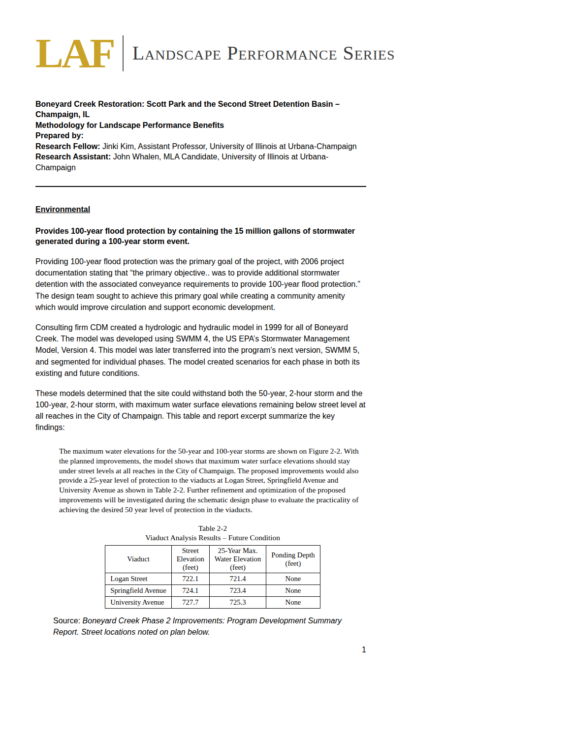LAF
Landscape Performance Series
Boneyard Creek Restoration: Scott Park and the Second Street Detention Basin –
Champaign, IL
Methodology for Landscape Performance Benefits
Prepared by:
Research Fellow: Jinki Kim, Assistant Professor, University of Illinois at Urbana-Champaign
Research Assistant: John Whalen, MLA Candidate, University of Illinois at Urbana-Champaign
Environmental
Provides 100-year flood protection by containing the 15 million gallons of stormwater generated during a 100-year storm event.
Providing 100-year flood protection was the primary goal of the project, with 2006 project documentation stating that “the primary objective.. was to provide additional stormwater detention with the associated conveyance requirements to provide 100-year flood protection.” The design team sought to achieve this primary goal while creating a community amenity which would improve circulation and support economic development.
Consulting firm CDM created a hydrologic and hydraulic model in 1999 for all of Boneyard Creek. The model was developed using SWMM 4, the US EPA’s Stormwater Management Model, Version 4. This model was later transferred into the program’s next version, SWMM 5, and segmented for individual phases. The model created scenarios for each phase in both its existing and future conditions.
These models determined that the site could withstand both the 50-year, 2-hour storm and the 100-year, 2-hour storm, with maximum water surface elevations remaining below street level at all reaches in the City of Champaign. This table and report excerpt summarize the key findings:
The maximum water elevations for the 50-year and 100-year storms are shown on Figure 2-2. With the planned improvements, the model shows that maximum water surface elevations should stay under street levels at all reaches in the City of Champaign. The proposed improvements would also provide a 25-year level of protection to the viaducts at Logan Street, Springfield Avenue and University Avenue as shown in Table 2-2. Further refinement and optimization of the proposed improvements will be investigated during the schematic design phase to evaluate the practicality of achieving the desired 50 year level of protection in the viaducts.
Table 2-2
Viaduct Analysis Results – Future Condition
| Viaduct | Street Elevation (feet) | 25-Year Max. Water Elevation (feet) | Ponding Depth (feet) |
| --- | --- | --- | --- |
| Logan Street | 722.1 | 721.4 | None |
| Springfield Avenue | 724.1 | 723.4 | None |
| University Avenue | 727.7 | 725.3 | None |
Source: Boneyard Creek Phase 2 Improvements: Program Development Summary Report. Street locations noted on plan below.
1